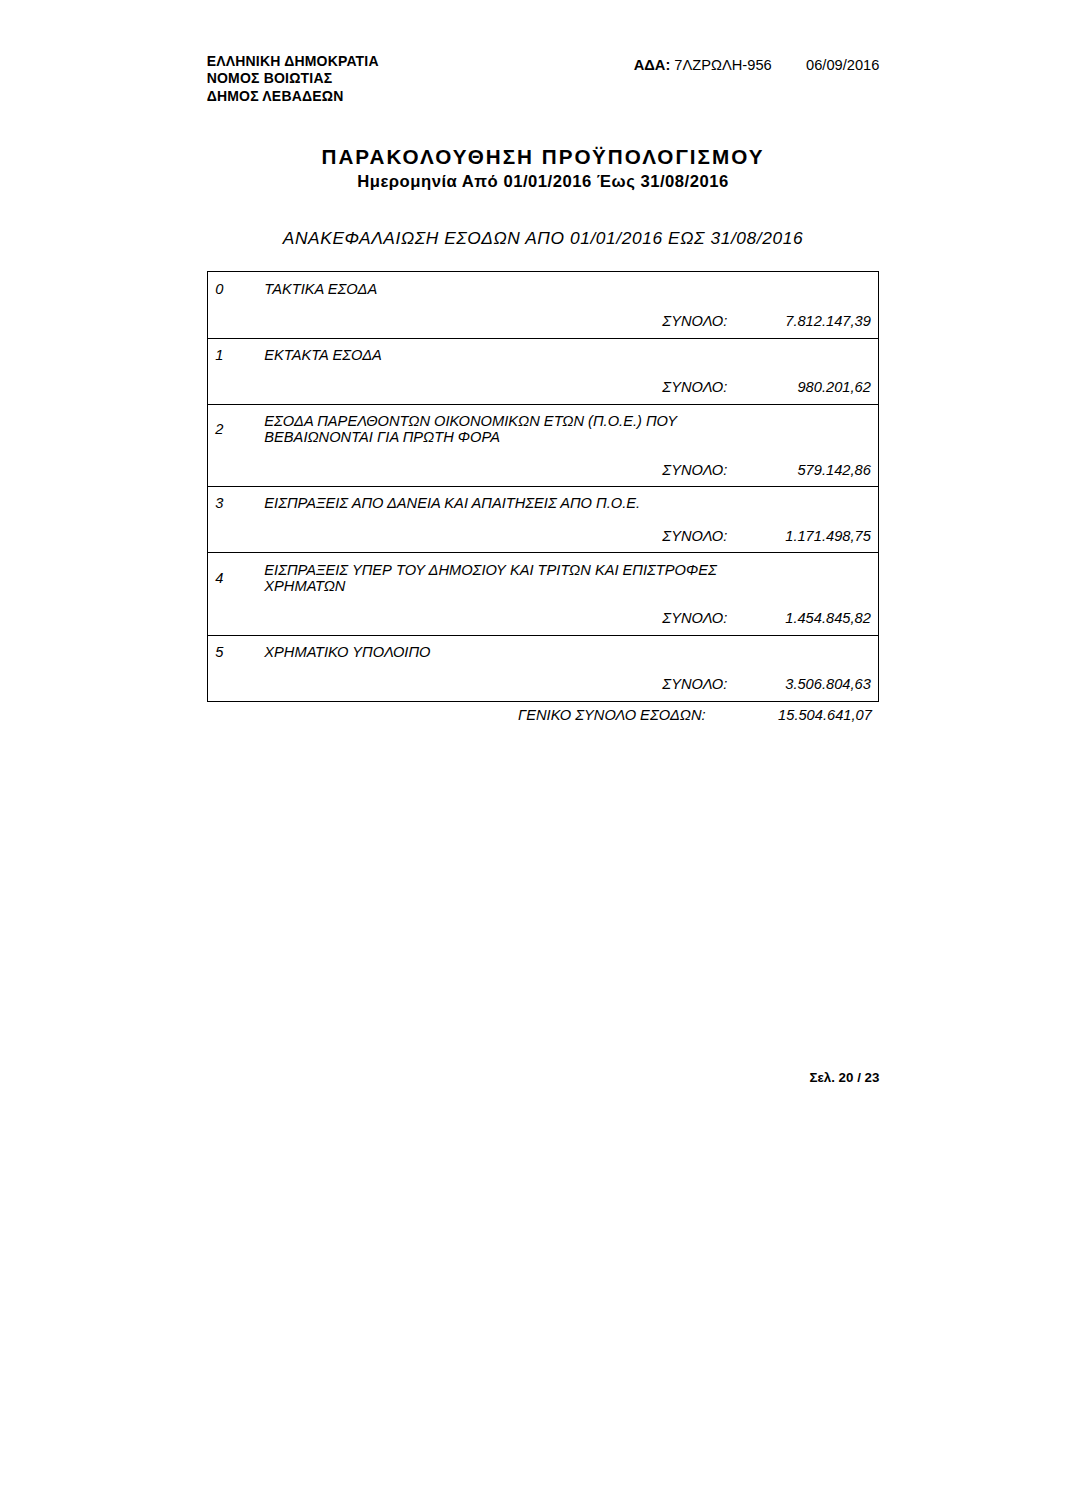ΕΛΛΗΝΙΚΗ ΔΗΜΟΚΡΑΤΙΑ
ΝΟΜΟΣ ΒΟΙΩΤΙΑΣ
ΔΗΜΟΣ ΛΕΒΑΔΕΩΝ
ΑΔΑ: 7ΛΖΡΩΛΗ-956 06/09/2016
ΠΑΡΑΚΟΛΟΥΘΗΣΗ ΠΡΟΫΠΟΛΟΓΙΣΜΟΥ Ημερομηνία Από 01/01/2016 Έως 31/08/2016
ΑΝΑΚΕΦΑΛΑΙΩΣΗ ΕΣΟΔΩΝ ΑΠΟ 01/01/2016 ΕΩΣ 31/08/2016
| 0 | ΤΑΚΤΙΚΑ ΕΣΟΔΑ | |
| | | ΣΥΝΟΛΟ: | 7.812.147,39 |
| 1 | ΕΚΤΑΚΤΑ ΕΣΟΔΑ | |
| | | ΣΥΝΟΛΟ: | 980.201,62 |
| 2 | ΕΣΟΔΑ ΠΑΡΕΛΘΟΝΤΩΝ ΟΙΚΟΝΟΜΙΚΩΝ ΕΤΩΝ (Π.Ο.Ε.) ΠΟΥ ΒΕΒΑΙΩΝΟΝΤΑΙ ΓΙΑ ΠΡΩΤΗ ΦΟΡΑ | |
| | | ΣΥΝΟΛΟ: | 579.142,86 |
| 3 | ΕΙΣΠΡΑΞΕΙΣ ΑΠΟ ΔΑΝΕΙΑ ΚΑΙ ΑΠΑΙΤΗΣΕΙΣ ΑΠΟ Π.Ο.Ε. | |
| | | ΣΥΝΟΛΟ: | 1.171.498,75 |
| 4 | ΕΙΣΠΡΑΞΕΙΣ ΥΠΕΡ ΤΟΥ ΔΗΜΟΣΙΟΥ ΚΑΙ ΤΡΙΤΩΝ ΚΑΙ ΕΠΙΣΤΡΟΦΕΣ ΧΡΗΜΑΤΩΝ | |
| | | ΣΥΝΟΛΟ: | 1.454.845,82 |
| 5 | ΧΡΗΜΑΤΙΚΟ ΥΠΟΛΟΙΠΟ | |
| | | ΣΥΝΟΛΟ: | 3.506.804,63 |
ΓΕΝΙΚΟ ΣΥΝΟΛΟ ΕΣΟΔΩΝ:
15.504.641,07
Σελ. 20 / 23